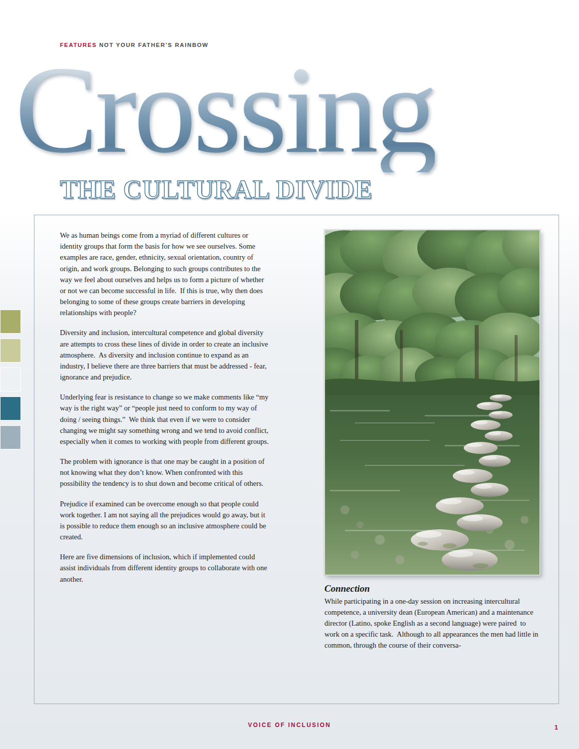FEATURES NOT YOUR FATHER’S RAINBOW
Crossing
THE CULTURAL DIVIDE
We as human beings come from a myriad of different cultures or identity groups that form the basis for how we see ourselves. Some examples are race, gender, ethnicity, sexual orientation, country of origin, and work groups. Belonging to such groups contributes to the way we feel about ourselves and helps us to form a picture of whether or not we can become successful in life. If this is true, why then does belonging to some of these groups create barriers in developing relationships with people?
Diversity and inclusion, intercultural competence and global diversity are attempts to cross these lines of divide in order to create an inclusive atmosphere. As diversity and inclusion continue to expand as an industry, I believe there are three barriers that must be addressed - fear, ignorance and prejudice.
Underlying fear is resistance to change so we make comments like “my way is the right way” or “people just need to conform to my way of doing / seeing things.” We think that even if we were to consider changing we might say something wrong and we tend to avoid conflict, especially when it comes to working with people from different groups.
The problem with ignorance is that one may be caught in a position of not knowing what they don’t know. When confronted with this possibility the tendency is to shut down and become critical of others.
Prejudice if examined can be overcome enough so that people could work together. I am not saying all the prejudices would go away, but it is possible to reduce them enough so an inclusive atmosphere could be created.
Here are five dimensions of inclusion, which if implemented could assist individuals from different identity groups to collaborate with one another.
Connection
While participating in a one-day session on increasing intercultural competence, a university dean (European American) and a maintenance director (Latino, spoke English as a second language) were paired to work on a specific task. Although to all appearances the men had little in common, through the course of their conversa-
VOICE OF INCLUSION
1